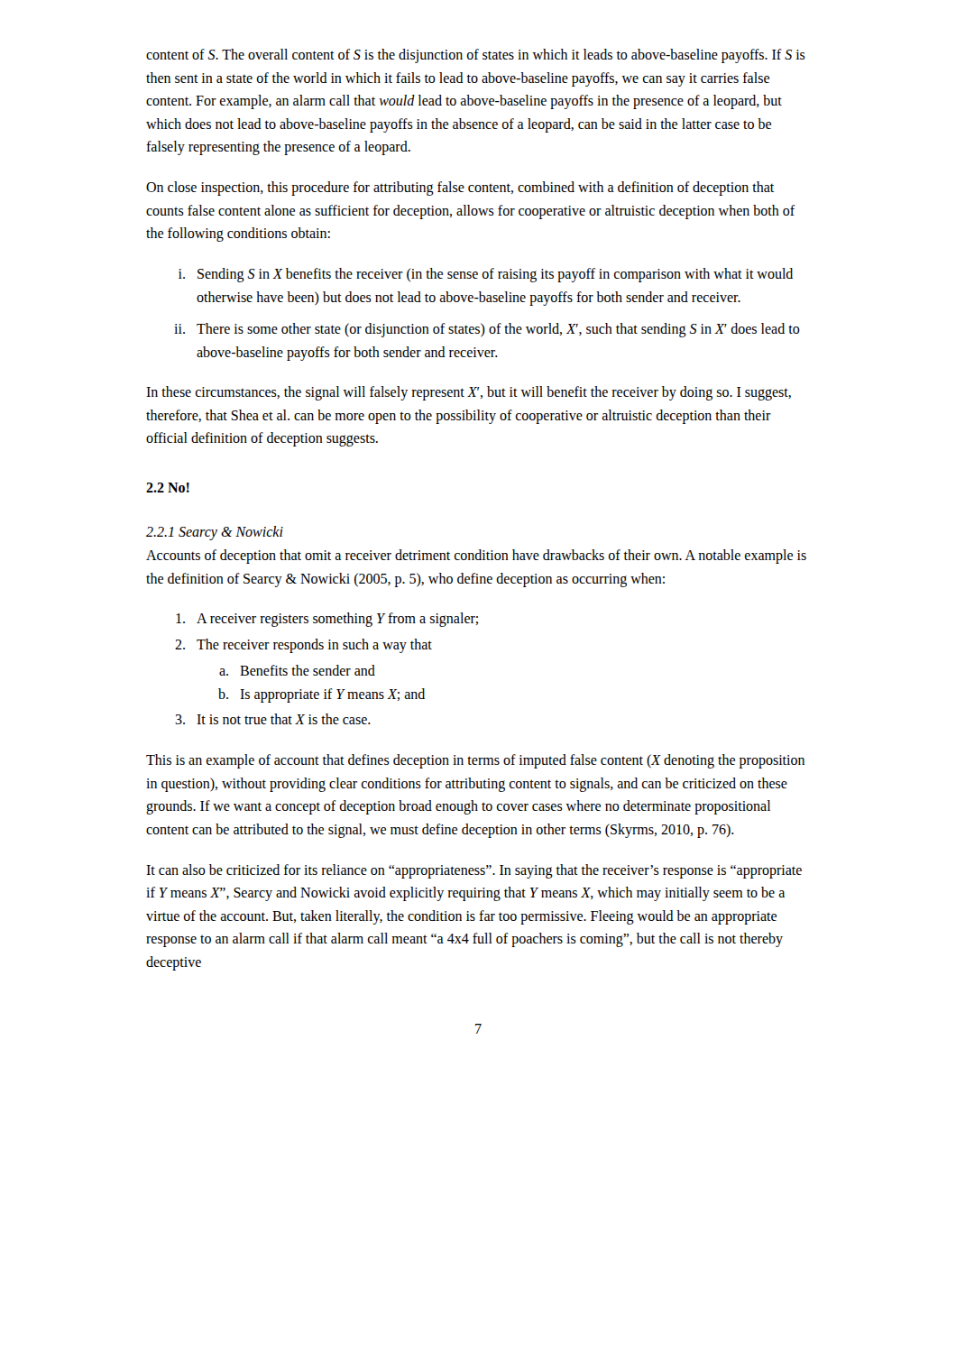content of S. The overall content of S is the disjunction of states in which it leads to above-baseline payoffs. If S is then sent in a state of the world in which it fails to lead to above-baseline payoffs, we can say it carries false content. For example, an alarm call that would lead to above-baseline payoffs in the presence of a leopard, but which does not lead to above-baseline payoffs in the absence of a leopard, can be said in the latter case to be falsely representing the presence of a leopard.
On close inspection, this procedure for attributing false content, combined with a definition of deception that counts false content alone as sufficient for deception, allows for cooperative or altruistic deception when both of the following conditions obtain:
Sending S in X benefits the receiver (in the sense of raising its payoff in comparison with what it would otherwise have been) but does not lead to above-baseline payoffs for both sender and receiver.
There is some other state (or disjunction of states) of the world, X′, such that sending S in X′ does lead to above-baseline payoffs for both sender and receiver.
In these circumstances, the signal will falsely represent X′, but it will benefit the receiver by doing so. I suggest, therefore, that Shea et al. can be more open to the possibility of cooperative or altruistic deception than their official definition of deception suggests.
2.2 No!
2.2.1 Searcy & Nowicki
Accounts of deception that omit a receiver detriment condition have drawbacks of their own. A notable example is the definition of Searcy & Nowicki (2005, p. 5), who define deception as occurring when:
A receiver registers something Y from a signaler;
The receiver responds in such a way that
Benefits the sender and
Is appropriate if Y means X; and
It is not true that X is the case.
This is an example of account that defines deception in terms of imputed false content (X denoting the proposition in question), without providing clear conditions for attributing content to signals, and can be criticized on these grounds. If we want a concept of deception broad enough to cover cases where no determinate propositional content can be attributed to the signal, we must define deception in other terms (Skyrms, 2010, p. 76).
It can also be criticized for its reliance on “appropriateness”. In saying that the receiver’s response is “appropriate if Y means X”, Searcy and Nowicki avoid explicitly requiring that Y means X, which may initially seem to be a virtue of the account. But, taken literally, the condition is far too permissive. Fleeing would be an appropriate response to an alarm call if that alarm call meant “a 4x4 full of poachers is coming”, but the call is not thereby deceptive
7